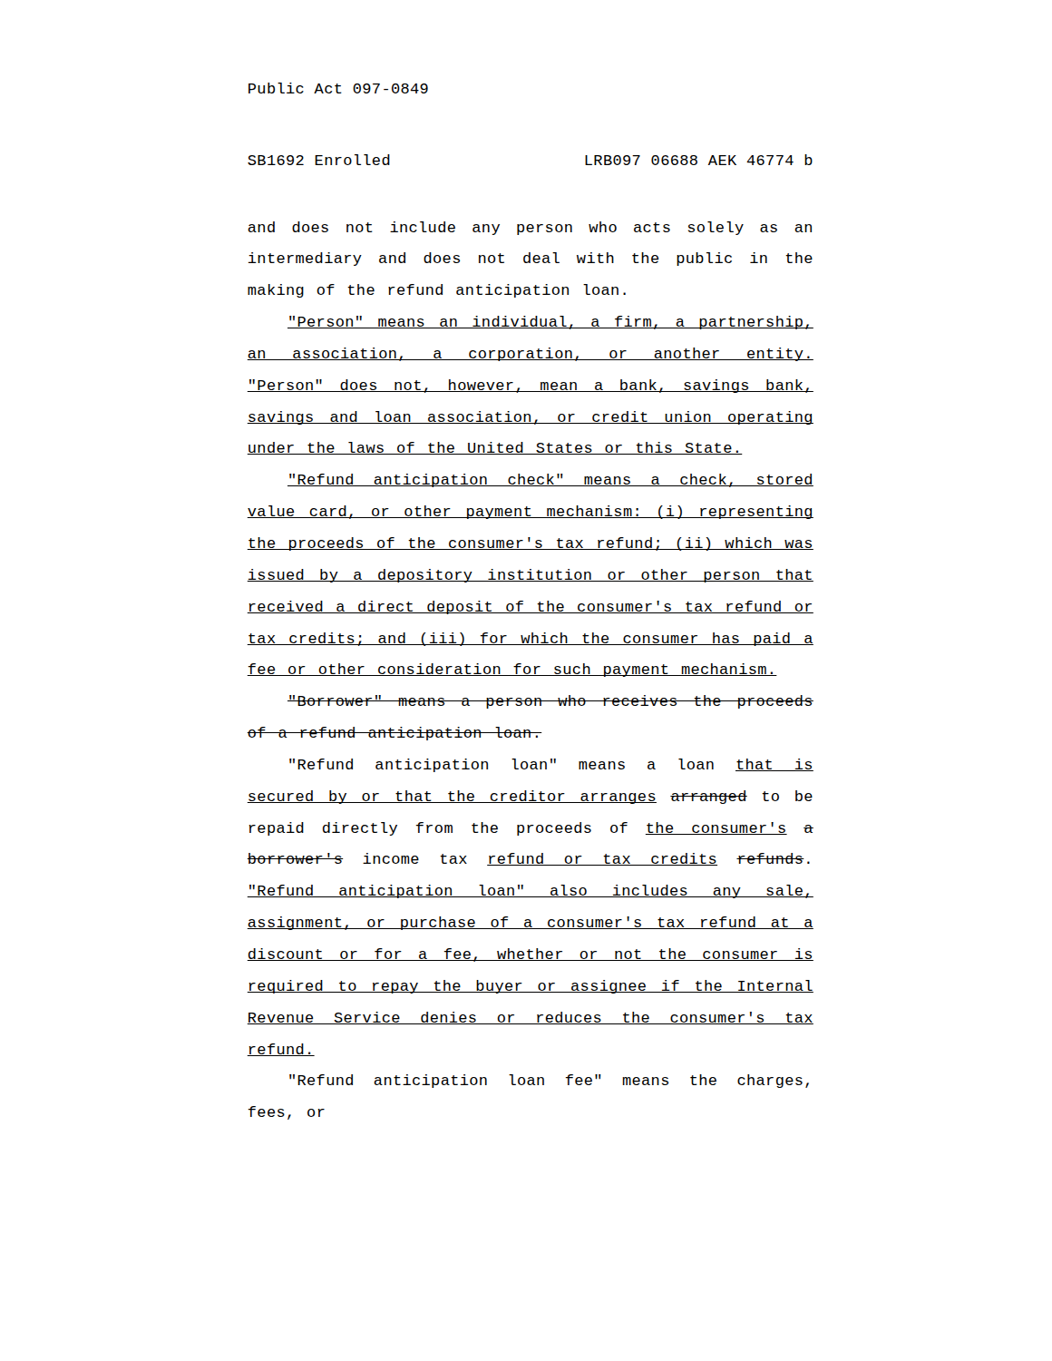Public Act 097-0849
SB1692 Enrolled LRB097 06688 AEK 46774 b
and does not include any person who acts solely as an intermediary and does not deal with the public in the making of the refund anticipation loan.
"Person" means an individual, a firm, a partnership, an association, a corporation, or another entity. "Person" does not, however, mean a bank, savings bank, savings and loan association, or credit union operating under the laws of the United States or this State.
"Refund anticipation check" means a check, stored value card, or other payment mechanism: (i) representing the proceeds of the consumer's tax refund; (ii) which was issued by a depository institution or other person that received a direct deposit of the consumer's tax refund or tax credits; and (iii) for which the consumer has paid a fee or other consideration for such payment mechanism.
"Borrower" means a person who receives the proceeds of a refund anticipation loan.
"Refund anticipation loan" means a loan that is secured by or that the creditor arranges arranged to be repaid directly from the proceeds of the consumer's a borrower's income tax refund or tax credits refunds. "Refund anticipation loan" also includes any sale, assignment, or purchase of a consumer's tax refund at a discount or for a fee, whether or not the consumer is required to repay the buyer or assignee if the Internal Revenue Service denies or reduces the consumer's tax refund.
"Refund anticipation loan fee" means the charges, fees, or